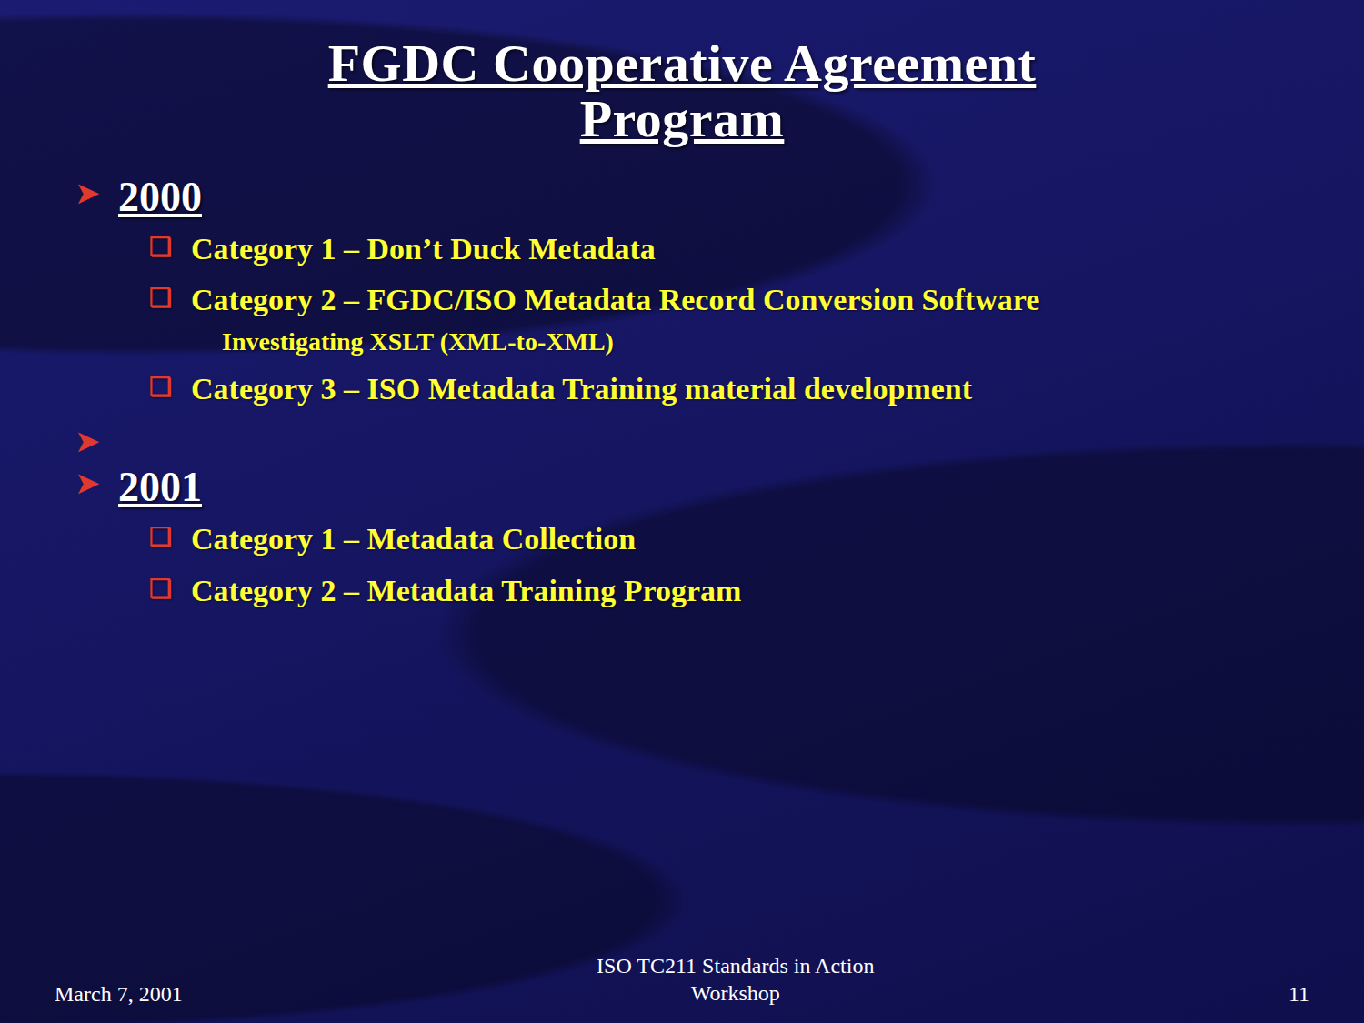FGDC Cooperative Agreement
Program
2000
Category 1 – Don’t Duck Metadata
Category 2 – FGDC/ISO Metadata Record Conversion Software Investigating XSLT (XML-to-XML)
Category 3 – ISO Metadata Training material development
2001
Category 1 – Metadata Collection
Category 2 – Metadata Training Program
March 7, 2001
ISO TC211 Standards in Action
Workshop
11